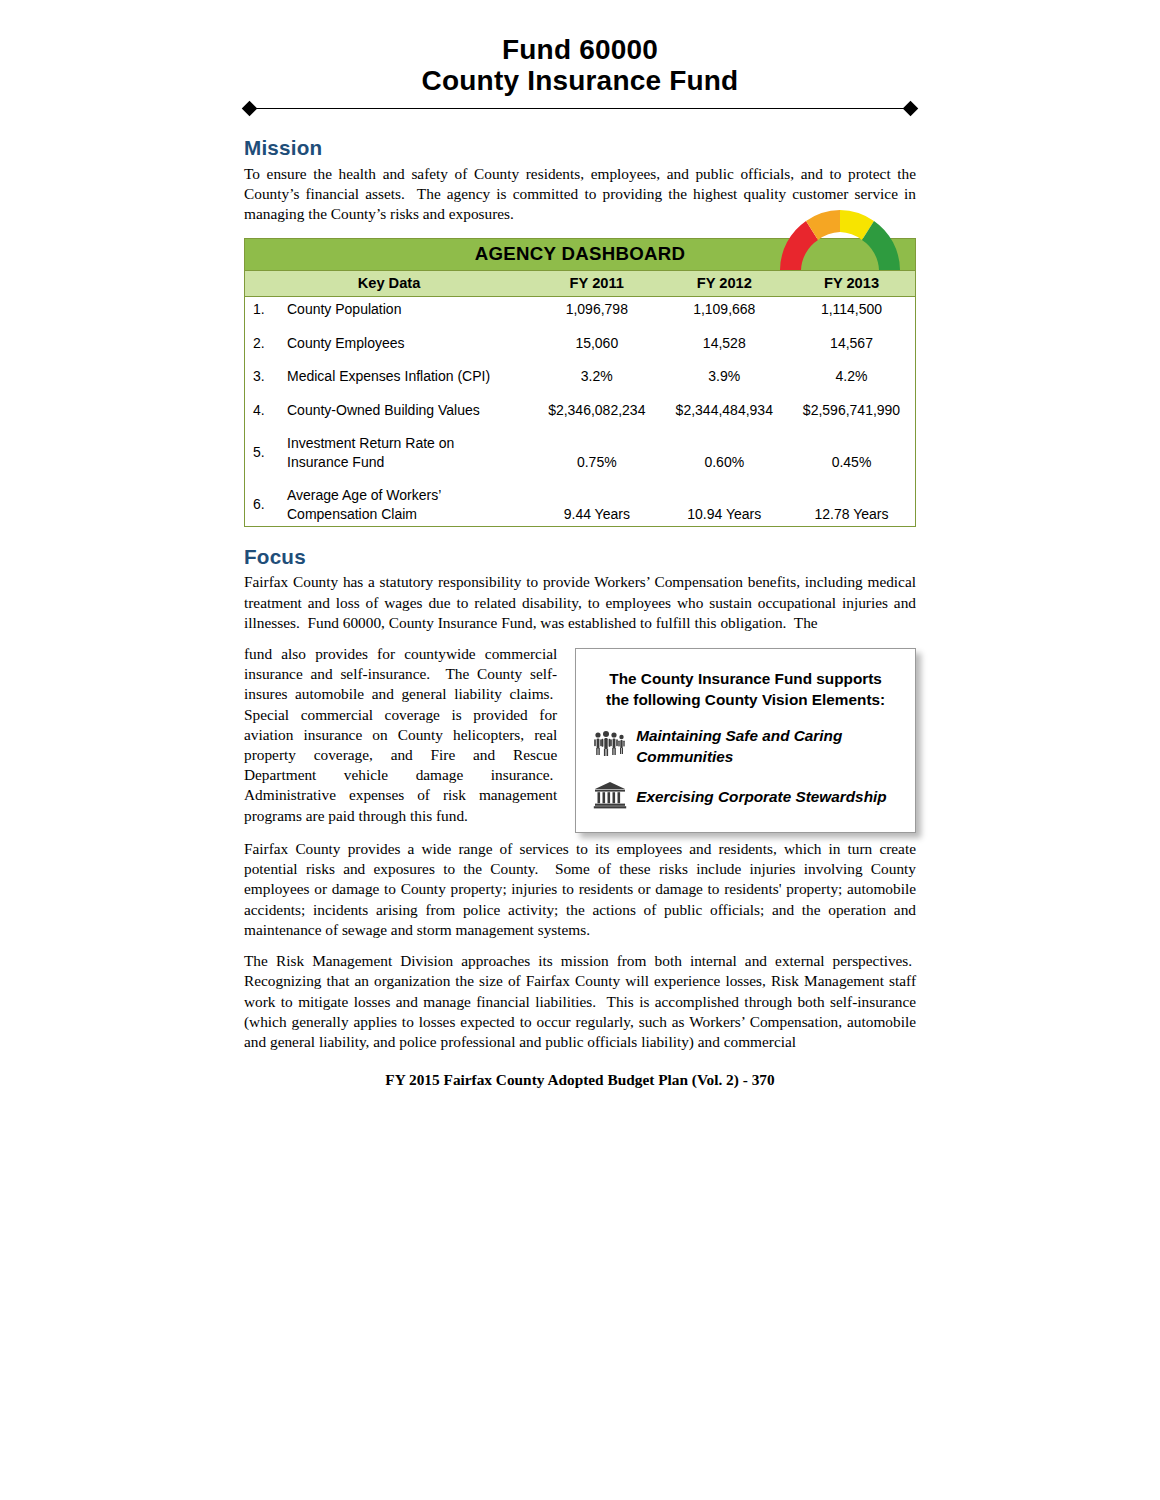Fund 60000
County Insurance Fund
Mission
To ensure the health and safety of County residents, employees, and public officials, and to protect the County’s financial assets. The agency is committed to providing the highest quality customer service in managing the County’s risks and exposures.
| AGENCY DASHBOARD |
| Key Data | FY 2011 | FY 2012 | FY 2013 |
| 1. | County Population | 1,096,798 | 1,109,668 | 1,114,500 |
| 2. | County Employees | 15,060 | 14,528 | 14,567 |
| 3. | Medical Expenses Inflation (CPI) | 3.2% | 3.9% | 4.2% |
| 4. | County-Owned Building Values | $2,346,082,234 | $2,344,484,934 | $2,596,741,990 |
| 5. | Investment Return Rate on Insurance Fund | 0.75% | 0.60% | 0.45% |
| 6. | Average Age of Workers’ Compensation Claim | 9.44 Years | 10.94 Years | 12.78 Years |
Focus
Fairfax County has a statutory responsibility to provide Workers’ Compensation benefits, including medical treatment and loss of wages due to related disability, to employees who sustain occupational injuries and illnesses. Fund 60000, County Insurance Fund, was established to fulfill this obligation. The
The County Insurance Fund supports
the following County Vision Elements:
Maintaining Safe and Caring Communities
Exercising Corporate Stewardship
fund also provides for countywide commercial insurance and self-insurance. The County self-insures automobile and general liability claims. Special commercial coverage is provided for aviation insurance on County helicopters, real property coverage, and Fire and Rescue Department vehicle damage insurance. Administrative expenses of risk management programs are paid through this fund.
Fairfax County provides a wide range of services to its employees and residents, which in turn create potential risks and exposures to the County. Some of these risks include injuries involving County employees or damage to County property; injuries to residents or damage to residents' property; automobile accidents; incidents arising from police activity; the actions of public officials; and the operation and maintenance of sewage and storm management systems.
The Risk Management Division approaches its mission from both internal and external perspectives. Recognizing that an organization the size of Fairfax County will experience losses, Risk Management staff work to mitigate losses and manage financial liabilities. This is accomplished through both self-insurance (which generally applies to losses expected to occur regularly, such as Workers’ Compensation, automobile and general liability, and police professional and public officials liability) and commercial
FY 2015 Fairfax County Adopted Budget Plan (Vol. 2) - 370